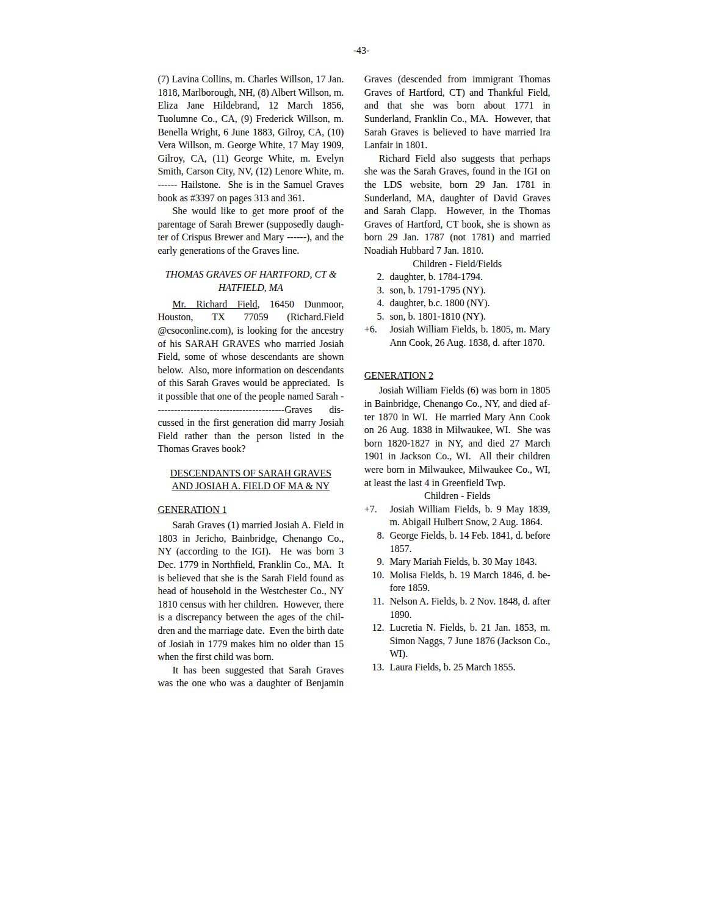-43-
(7) Lavina Collins, m. Charles Willson, 17 Jan. 1818, Marlborough, NH, (8) Albert Willson, m. Eliza Jane Hildebrand, 12 March 1856, Tuolumne Co., CA, (9) Frederick Willson, m. Benella Wright, 6 June 1883, Gilroy, CA, (10) Vera Willson, m. George White, 17 May 1909, Gilroy, CA, (11) George White, m. Evelyn Smith, Carson City, NV, (12) Lenore White, m. ------ Hailstone. She is in the Samuel Graves book as #3397 on pages 313 and 361.
She would like to get more proof of the parentage of Sarah Brewer (supposedly daughter of Crispus Brewer and Mary ------), and the early generations of the Graves line.
THOMAS GRAVES OF HARTFORD, CT & HATFIELD, MA
Mr. Richard Field, 16450 Dunmoor, Houston, TX 77059 (Richard.Field @csoconline.com), is looking for the ancestry of his SARAH GRAVES who married Josiah Field, some of whose descendants are shown below. Also, more information on descendants of this Sarah Graves would be appreciated. Is it possible that one of the people named Sarah -------------------------------­---------Graves discussed in the first generation did marry Josiah Field rather than the person listed in the Thomas Graves book?
DESCENDANTS OF SARAH GRAVES
AND JOSIAH A. FIELD OF MA & NY
GENERATION 1
Sarah Graves (1) married Josiah A. Field in 1803 in Jericho, Bainbridge, Chenango Co., NY (according to the IGI). He was born 3 Dec. 1779 in Northfield, Franklin Co., MA. It is believed that she is the Sarah Field found as head of household in the Westchester Co., NY 1810 census with her children. However, there is a discrepancy between the ages of the children and the marriage date. Even the birth date of Josiah in 1779 makes him no older than 15 when the first child was born.
It has been suggested that Sarah Graves was the one who was a daughter of Benjamin Graves (descended from immigrant Thomas Graves of Hartford, CT) and Thankful Field, and that she was born about 1771 in Sunderland, Franklin Co., MA. However, that Sarah Graves is believed to have married Ira Lanfair in 1801.
Richard Field also suggests that perhaps she was the Sarah Graves, found in the IGI on the LDS website, born 29 Jan. 1781 in Sunderland, MA, daughter of David Graves and Sarah Clapp. However, in the Thomas Graves of Hartford, CT book, she is shown as born 29 Jan. 1787 (not 1781) and married Noadiah Hubbard 7 Jan. 1810.
Children - Field/Fields
2. daughter, b. 1784-1794.
3. son, b. 1791-1795 (NY).
4. daughter, b.c. 1800 (NY).
5. son, b. 1801-1810 (NY).
+6. Josiah William Fields, b. 1805, m. Mary Ann Cook, 26 Aug. 1838, d. after 1870.
GENERATION 2
Josiah William Fields (6) was born in 1805 in Bainbridge, Chenango Co., NY, and died after 1870 in WI. He married Mary Ann Cook on 26 Aug. 1838 in Milwaukee, WI. She was born 1820-1827 in NY, and died 27 March 1901 in Jackson Co., WI. All their children were born in Milwaukee, Milwaukee Co., WI, at least the last 4 in Greenfield Twp.
Children - Fields
+7. Josiah William Fields, b. 9 May 1839, m. Abigail Hulbert Snow, 2 Aug. 1864.
8. George Fields, b. 14 Feb. 1841, d. before 1857.
9. Mary Mariah Fields, b. 30 May 1843.
10. Molisa Fields, b. 19 March 1846, d. before 1859.
11. Nelson A. Fields, b. 2 Nov. 1848, d. after 1890.
12. Lucretia N. Fields, b. 21 Jan. 1853, m. Simon Naggs, 7 June 1876 (Jackson Co., WI).
13. Laura Fields, b. 25 March 1855.